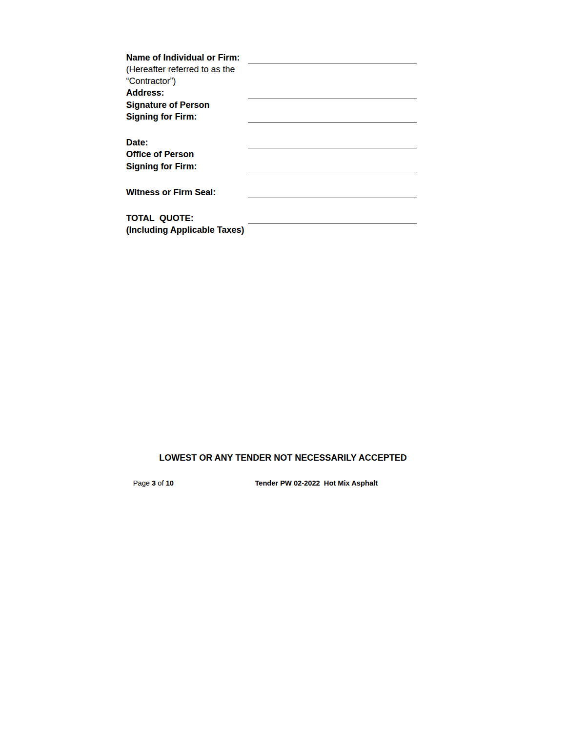| Name of Individual or Firm: (Hereafter referred to as the “Contractor”) | |
| Address: | |
| Signature of Person Signing for Firm: | |
| Date: | |
| Office of Person Signing for Firm: | |
| Witness or Firm Seal: | |
| TOTAL QUOTE: (Including Applicable Taxes) | |
LOWEST OR ANY TENDER NOT NECESSARILY ACCEPTED
Page 3 of 10
Tender PW 02-2022 Hot Mix Asphalt